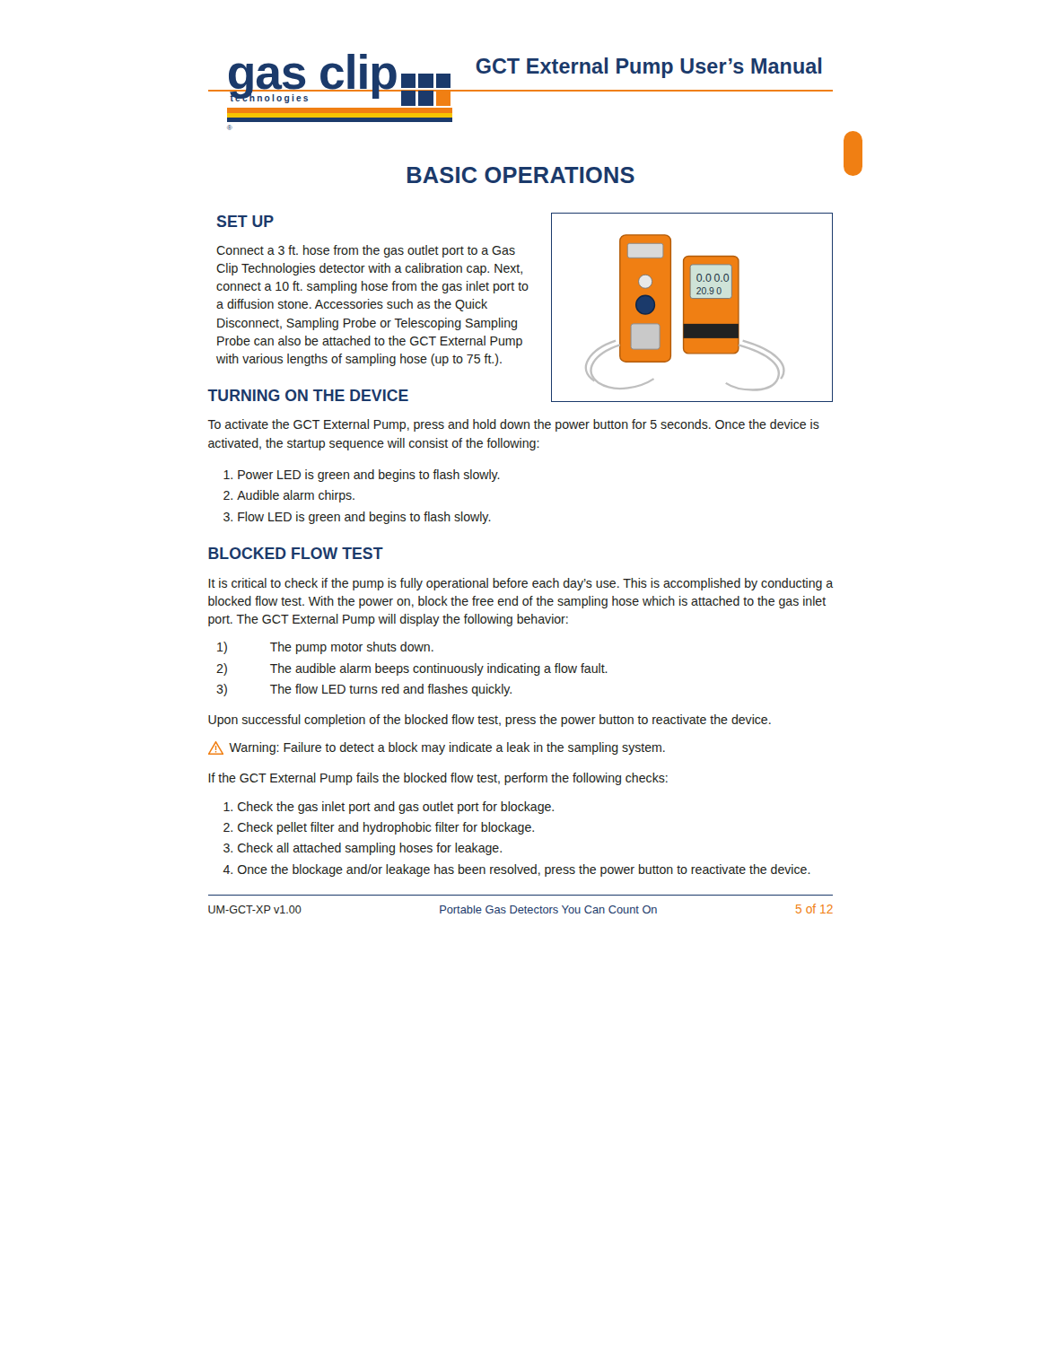gas clip
technologies
®
GCT External Pump User’s Manual
BASIC OPERATIONS
SET UP
Connect a 3 ft. hose from the gas outlet port to a Gas Clip Technologies detector with a calibration cap. Next, connect a 10 ft. sampling hose from the gas inlet port to a diffusion stone. Accessories such as the Quick Disconnect, Sampling Probe or Telescoping Sampling Probe can also be attached to the GCT External Pump with various lengths of sampling hose (up to 75 ft.).
TURNING ON THE DEVICE
To activate the GCT External Pump, press and hold down the power button for 5 seconds. Once the device is activated, the startup sequence will consist of the following:
Power LED is green and begins to flash slowly.
Audible alarm chirps.
Flow LED is green and begins to flash slowly.
BLOCKED FLOW TEST
It is critical to check if the pump is fully operational before each day’s use. This is accomplished by conducting a blocked flow test. With the power on, block the free end of the sampling hose which is attached to the gas inlet port. The GCT External Pump will display the following behavior:
1) The pump motor shuts down.
2) The audible alarm beeps continuously indicating a flow fault.
3) The flow LED turns red and flashes quickly.
Upon successful completion of the blocked flow test, press the power button to reactivate the device.
Warning: Failure to detect a block may indicate a leak in the sampling system.
If the GCT External Pump fails the blocked flow test, perform the following checks:
Check the gas inlet port and gas outlet port for blockage.
Check pellet filter and hydrophobic filter for blockage.
Check all attached sampling hoses for leakage.
Once the blockage and/or leakage has been resolved, press the power button to reactivate the device.
UM-GCT-XP v1.00
Portable Gas Detectors You Can Count On
5 of 12